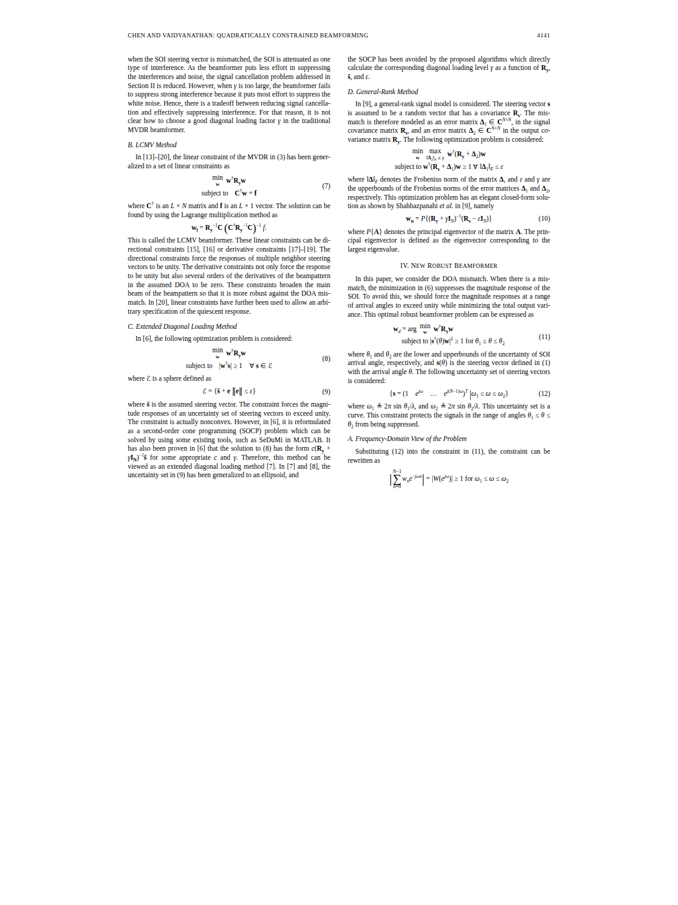CHEN AND VAIDYANATHAN: QUADRATICALLY CONSTRAINED BEAMFORMING
4141
when the SOI steering vector is mismatched, the SOI is attenuated as one type of interference. As the beamformer puts less effort in suppressing the interferences and noise, the signal cancellation problem addressed in Section II is reduced. However, when γ is too large, the beamformer fails to suppress strong interference because it puts most effort to suppress the white noise. Hence, there is a tradeoff between reducing signal cancellation and effectively suppressing interference. For that reason, it is not clear how to choose a good diagonal loading factor γ in the traditional MVDR beamformer.
B. LCMV Method
In [13]–[20], the linear constraint of the MVDR in (3) has been generalized to a set of linear constraints as
min w w†Ryw
subject to C†w = f
(7)
where C† is an L × N matrix and f is an L × 1 vector. The solution can be found by using the Lagrange multiplication method as
wl = Ry−1C (C†Ry−1C)−1 f.
This is called the LCMV beamformer. These linear constraints can be directional constraints [15], [16] or derivative constraints [17]–[19]. The directional constraints force the responses of multiple neighbor steering vectors to be unity. The derivative constraints not only force the response to be unity but also several orders of the derivatives of the beampattern in the assumed DOA to be zero. These constraints broaden the main beam of the beampattern so that it is more robust against the DOA mismatch. In [20], linear constraints have further been used to allow an arbitrary specification of the quiescent response.
C. Extended Diagonal Loading Method
In [6], the following optimization problem is considered:
min w w†Ryw
subject to |w†s| ≥ 1 ∀ s ∈ ℰ
(8)
where ℰ is a sphere defined as
ℰ = {s̄ + e ‖e‖ ≤ ε}
(9)
where s̄ is the assumed steering vector. The constraint forces the magnitude responses of an uncertainty set of steering vectors to exceed unity. The constraint is actually nonconvex. However, in [6], it is reformulated as a second-order cone programming (SOCP) problem which can be solved by using some existing tools, such as SeDuMi in MATLAB. It has also been proven in [6] that the solution to (8) has the form c(Ry + γIN)−1s̄ for some appropriate c and γ. Therefore, this method can be viewed as an extended diagonal loading method [7]. In [7] and [8], the uncertainty set in (9) has been generalized to an ellipsoid, and
the SOCP has been avoided by the proposed algorithms which directly calculate the corresponding diagonal loading level γ as a function of Ry, s̄, and ε.
D. General-Rank Method
In [9], a general-rank signal model is considered. The steering vector s is assumed to be a random vector that has a covariance Rs. The mismatch is therefore modeled as an error matrix Δ1 ∈ CN×N, in the signal covariance matrix Rs, and an error matrix Δ2 ∈ CN×N in the output covariance matrix Ry. The following optimization problem is considered:
min w max‖Δ2‖F ≤ γ w†(Ry + Δ2)w
subject to w†(Rs + Δ1)w ≥ 1 ∀ ‖Δ1‖F ≤ ε
where ‖Δ‖F denotes the Frobenius norm of the matrix Δ, and ε and γ are the upperbounds of the Frobenius norms of the error matrices Δ1 and Δ2, respectively. This optimization problem has an elegant closed-form solution as shown by Shahbazpanahi et al. in [9], namely
wn = P{(Ry + γIN)−1(Rs − εIN)}
(10)
where P{A} denotes the principal eigenvector of the matrix A. The principal eigenvector is defined as the eigenvector corresponding to the largest eigenvalue.
IV. NEW ROBUST BEAMFORMER
In this paper, we consider the DOA mismatch. When there is a mismatch, the minimization in (6) suppresses the magnitude response of the SOI. To avoid this, we should force the magnitude responses at a range of arrival angles to exceed unity while minimizing the total output variance. This optimal robust beamformer problem can be expressed as
wd = arg min w w†Ryw
subject to |s†(θ)w|2 ≥ 1 for θ1 ≤ θ ≤ θ2
(11)
where θ1 and θ2 are the lower and upperbounds of the uncertainty of SOI arrival angle, respectively, and s(θ) is the steering vector defined in (1) with the arrival angle θ. The following uncertainty set of steering vectors is considered:
{s = (1 ejω … ej(N−1)ω)T |ω1 ≤ ω ≤ ω2}
(12)
where ω1 ≜ 2π sin θ1/λ, and ω2 ≜ 2π sin θ2/λ. This uncertainty set is a curve. This constraint protects the signals in the range of angles θ1 ≤ θ ≤ θ2 from being suppressed.
A. Frequency-Domain View of the Problem
Substituting (12) into the constraint in (11), the constraint can be rewritten as
|N−1∑n=0 wne−jωn| = |W(ejω)| ≥ 1 for ω1 ≤ ω ≤ ω2